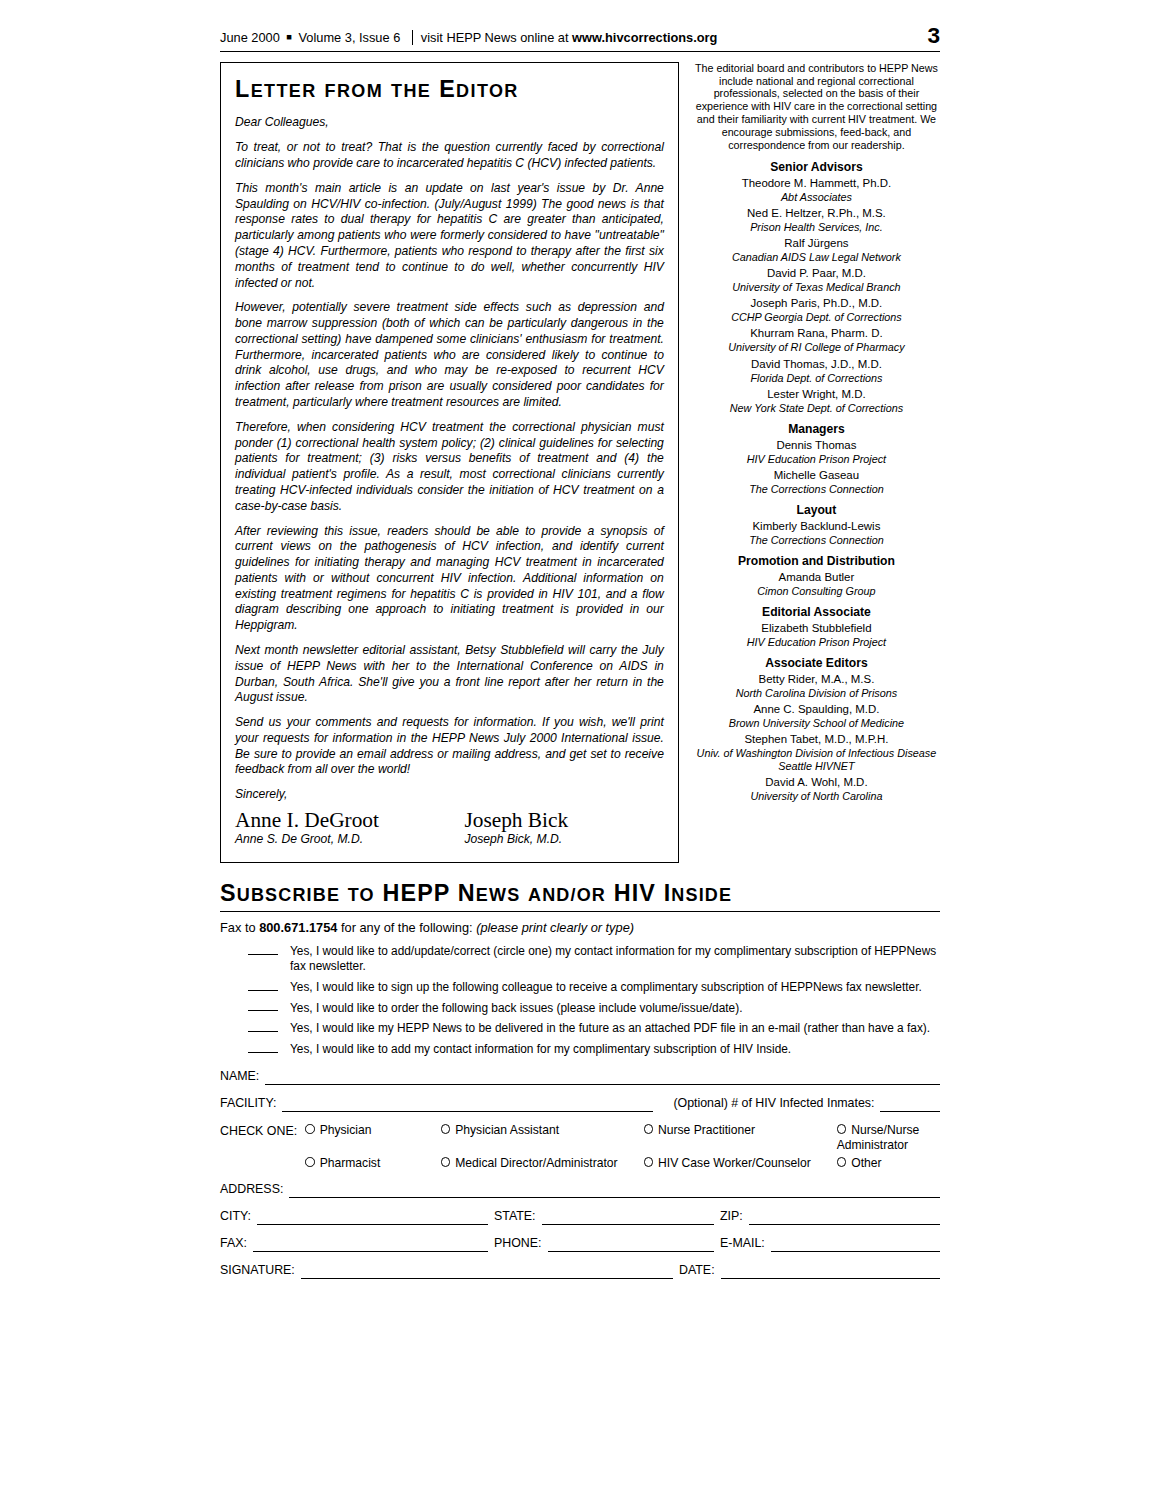June 2000 ■ Volume 3, Issue 6 visit HEPP News online at www.hivcorrections.org
3
LETTER FROM THE EDITOR
Dear Colleagues,
To treat, or not to treat? That is the question currently faced by correctional clinicians who provide care to incarcerated hepatitis C (HCV) infected patients.
This month's main article is an update on last year's issue by Dr. Anne Spaulding on HCV/HIV co-infection. (July/August 1999) The good news is that response rates to dual therapy for hepatitis C are greater than anticipated, particularly among patients who were formerly considered to have "untreatable" (stage 4) HCV. Furthermore, patients who respond to therapy after the first six months of treatment tend to continue to do well, whether concurrently HIV infected or not.
However, potentially severe treatment side effects such as depression and bone marrow suppression (both of which can be particularly dangerous in the correctional setting) have dampened some clinicians' enthusiasm for treatment. Furthermore, incarcerated patients who are considered likely to continue to drink alcohol, use drugs, and who may be re-exposed to recurrent HCV infection after release from prison are usually considered poor candidates for treatment, particularly where treatment resources are limited.
Therefore, when considering HCV treatment the correctional physician must ponder (1) correctional health system policy; (2) clinical guidelines for selecting patients for treatment; (3) risks versus benefits of treatment and (4) the individual patient's profile. As a result, most correctional clinicians currently treating HCV-infected individuals consider the initiation of HCV treatment on a case-by-case basis.
After reviewing this issue, readers should be able to provide a synopsis of current views on the pathogenesis of HCV infection, and identify current guidelines for initiating therapy and managing HCV treatment in incarcerated patients with or without concurrent HIV infection. Additional information on existing treatment regimens for hepatitis C is provided in HIV 101, and a flow diagram describing one approach to initiating treatment is provided in our Heppigram.
Next month newsletter editorial assistant, Betsy Stubblefield will carry the July issue of HEPP News with her to the International Conference on AIDS in Durban, South Africa. She'll give you a front line report after her return in the August issue.
Send us your comments and requests for information. If you wish, we'll print your requests for information in the HEPP News July 2000 International issue. Be sure to provide an email address or mailing address, and get set to receive feedback from all over the world!
Sincerely,
Anne I. DeGroot
Anne S. De Groot, M.D.
Joseph Bick
Joseph Bick, M.D.
The editorial board and contributors to HEPP News include national and regional correctional professionals, selected on the basis of their experience with HIV care in the correctional setting and their familiarity with current HIV treatment. We encourage submissions, feed-back, and correspondence from our readership.
Senior Advisors
Theodore M. Hammett, Ph.D.
Abt Associates
Ned E. Heltzer, R.Ph., M.S.
Prison Health Services, Inc.
Ralf Jürgens
Canadian AIDS Law Legal Network
David P. Paar, M.D.
University of Texas Medical Branch
Joseph Paris, Ph.D., M.D.
CCHP Georgia Dept. of Corrections
Khurram Rana, Pharm. D.
University of RI College of Pharmacy
David Thomas, J.D., M.D.
Florida Dept. of Corrections
Lester Wright, M.D.
New York State Dept. of Corrections
Managers
Dennis Thomas
HIV Education Prison Project
Michelle Gaseau
The Corrections Connection
Layout
Kimberly Backlund-Lewis
The Corrections Connection
Promotion and Distribution
Amanda Butler
Cimon Consulting Group
Editorial Associate
Elizabeth Stubblefield
HIV Education Prison Project
Associate Editors
Betty Rider, M.A., M.S.
North Carolina Division of Prisons
Anne C. Spaulding, M.D.
Brown University School of Medicine
Stephen Tabet, M.D., M.P.H.
Univ. of Washington Division of Infectious Disease Seattle HIVNET
David A. Wohl, M.D.
University of North Carolina
SUBSCRIBE TO HEPP NEWS AND/OR HIV INSIDE
Fax to 800.671.1754 for any of the following: (please print clearly or type)
Yes, I would like to add/update/correct (circle one) my contact information for my complimentary subscription of HEPPNews fax newsletter.
Yes, I would like to sign up the following colleague to receive a complimentary subscription of HEPPNews fax newsletter.
Yes, I would like to order the following back issues (please include volume/issue/date).
Yes, I would like my HEPP News to be delivered in the future as an attached PDF file in an e-mail (rather than have a fax).
Yes, I would like to add my contact information for my complimentary subscription of HIV Inside.
NAME:
FACILITY: (Optional) # of HIV Infected Inmates:
CHECK ONE:
Physician
Physician Assistant
Nurse Practitioner
Nurse/Nurse Administrator
Pharmacist
Medical Director/Administrator
HIV Case Worker/Counselor
Other
ADDRESS:
CITY:
STATE:
ZIP:
FAX:
PHONE:
E-MAIL:
SIGNATURE:
DATE: